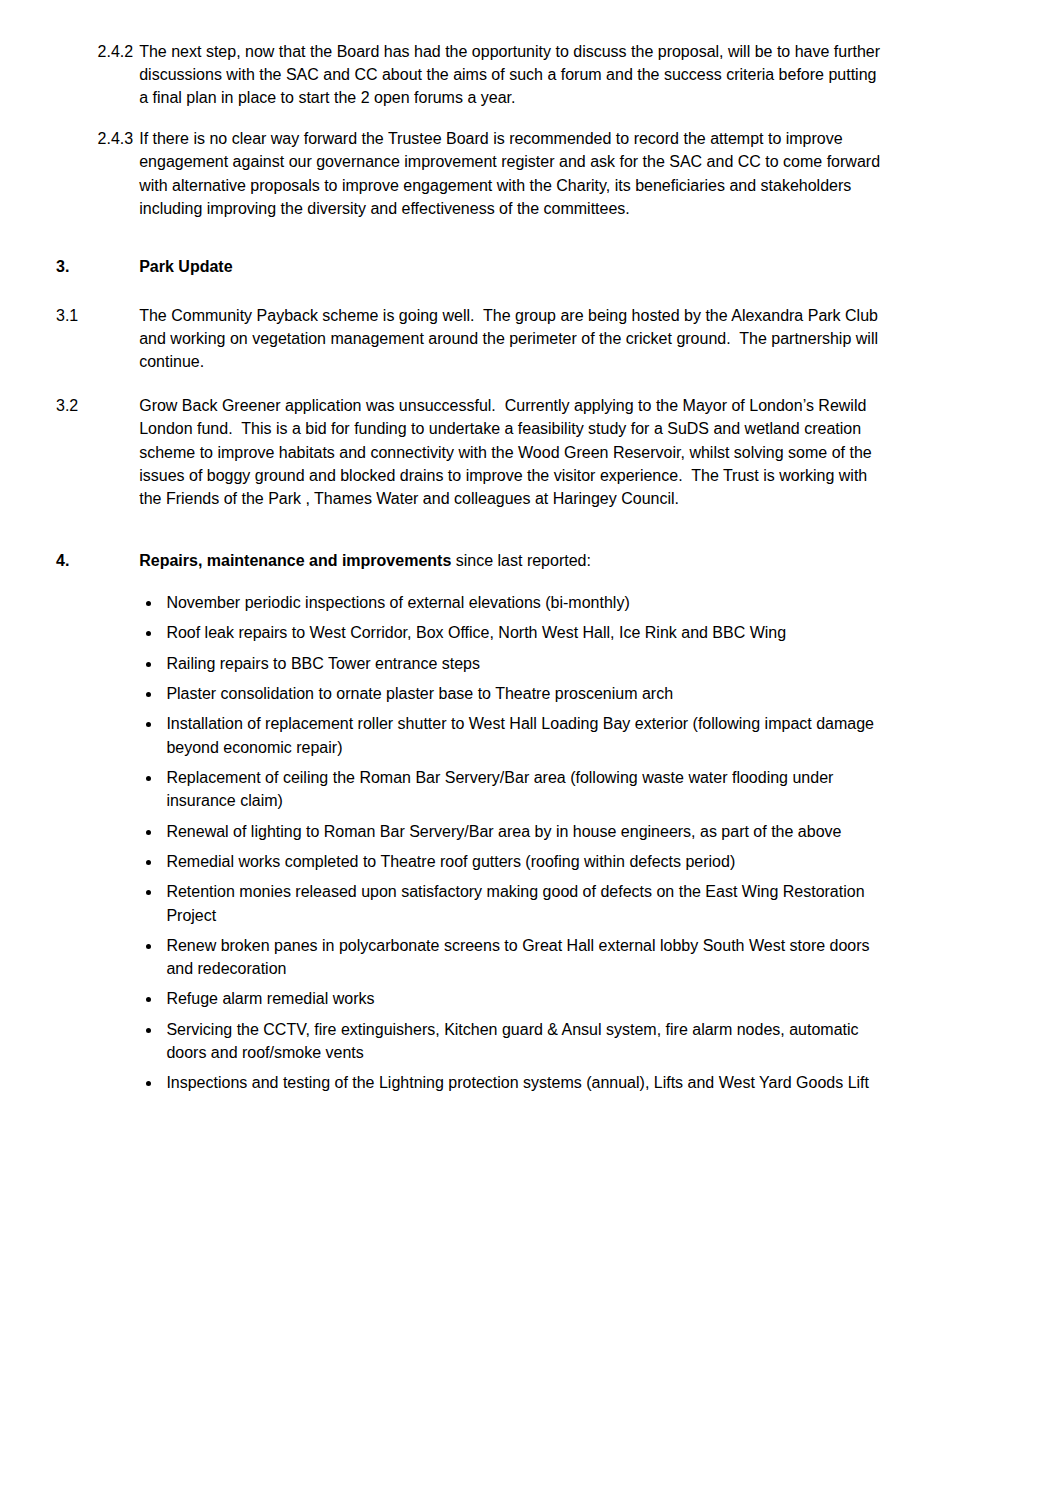2.4.2
The next step, now that the Board has had the opportunity to discuss the proposal, will be to have further discussions with the SAC and CC about the aims of such a forum and the success criteria before putting a final plan in place to start the 2 open forums a year.
2.4.3
If there is no clear way forward the Trustee Board is recommended to record the attempt to improve engagement against our governance improvement register and ask for the SAC and CC to come forward with alternative proposals to improve engagement with the Charity, its beneficiaries and stakeholders including improving the diversity and effectiveness of the committees.
3. Park Update
3.1
The Community Payback scheme is going well. The group are being hosted by the Alexandra Park Club and working on vegetation management around the perimeter of the cricket ground. The partnership will continue.
3.2
Grow Back Greener application was unsuccessful. Currently applying to the Mayor of London’s Rewild London fund. This is a bid for funding to undertake a feasibility study for a SuDS and wetland creation scheme to improve habitats and connectivity with the Wood Green Reservoir, whilst solving some of the issues of boggy ground and blocked drains to improve the visitor experience. The Trust is working with the Friends of the Park , Thames Water and colleagues at Haringey Council.
4.
Repairs, maintenance and improvements since last reported:
November periodic inspections of external elevations (bi-monthly)
Roof leak repairs to West Corridor, Box Office, North West Hall, Ice Rink and BBC Wing
Railing repairs to BBC Tower entrance steps
Plaster consolidation to ornate plaster base to Theatre proscenium arch
Installation of replacement roller shutter to West Hall Loading Bay exterior (following impact damage beyond economic repair)
Replacement of ceiling the Roman Bar Servery/Bar area (following waste water flooding under insurance claim)
Renewal of lighting to Roman Bar Servery/Bar area by in house engineers, as part of the above
Remedial works completed to Theatre roof gutters (roofing within defects period)
Retention monies released upon satisfactory making good of defects on the East Wing Restoration Project
Renew broken panes in polycarbonate screens to Great Hall external lobby South West store doors and redecoration
Refuge alarm remedial works
Servicing the CCTV, fire extinguishers, Kitchen guard & Ansul system, fire alarm nodes, automatic doors and roof/smoke vents
Inspections and testing of the Lightning protection systems (annual), Lifts and West Yard Goods Lift